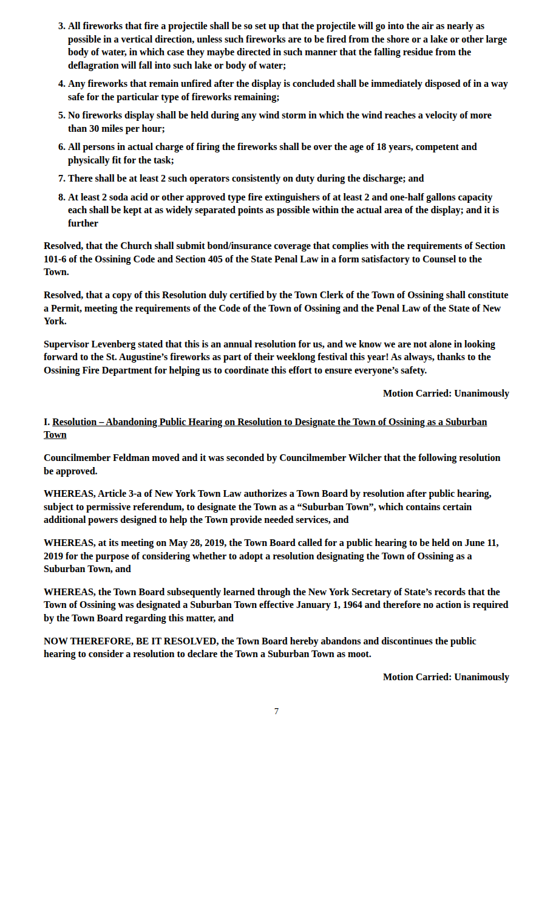All fireworks that fire a projectile shall be so set up that the projectile will go into the air as nearly as possible in a vertical direction, unless such fireworks are to be fired from the shore or a lake or other large body of water, in which case they maybe directed in such manner that the falling residue from the deflagration will fall into such lake or body of water;
Any fireworks that remain unfired after the display is concluded shall be immediately disposed of in a way safe for the particular type of fireworks remaining;
No fireworks display shall be held during any wind storm in which the wind reaches a velocity of more than 30 miles per hour;
All persons in actual charge of firing the fireworks shall be over the age of 18 years, competent and physically fit for the task;
There shall be at least 2 such operators consistently on duty during the discharge; and
At least 2 soda acid or other approved type fire extinguishers of at least 2 and one-half gallons capacity each shall be kept at as widely separated points as possible within the actual area of the display; and it is further
Resolved, that the Church shall submit bond/insurance coverage that complies with the requirements of Section 101-6 of the Ossining Code and Section 405 of the State Penal Law in a form satisfactory to Counsel to the Town.
Resolved, that a copy of this Resolution duly certified by the Town Clerk of the Town of Ossining shall constitute a Permit, meeting the requirements of the Code of the Town of Ossining and the Penal Law of the State of New York.
Supervisor Levenberg stated that this is an annual resolution for us, and we know we are not alone in looking forward to the St. Augustine’s fireworks as part of their weeklong festival this year! As always, thanks to the Ossining Fire Department for helping us to coordinate this effort to ensure everyone’s safety.
Motion Carried: Unanimously
I. Resolution – Abandoning Public Hearing on Resolution to Designate the Town of Ossining as a Suburban Town
Councilmember Feldman moved and it was seconded by Councilmember Wilcher that the following resolution be approved.
WHEREAS, Article 3-a of New York Town Law authorizes a Town Board by resolution after public hearing, subject to permissive referendum, to designate the Town as a “Suburban Town”, which contains certain additional powers designed to help the Town provide needed services, and
WHEREAS, at its meeting on May 28, 2019, the Town Board called for a public hearing to be held on June 11, 2019 for the purpose of considering whether to adopt a resolution designating the Town of Ossining as a Suburban Town, and
WHEREAS, the Town Board subsequently learned through the New York Secretary of State’s records that the Town of Ossining was designated a Suburban Town effective January 1, 1964 and therefore no action is required by the Town Board regarding this matter, and
NOW THEREFORE, BE IT RESOLVED, the Town Board hereby abandons and discontinues the public hearing to consider a resolution to declare the Town a Suburban Town as moot.
Motion Carried: Unanimously
7